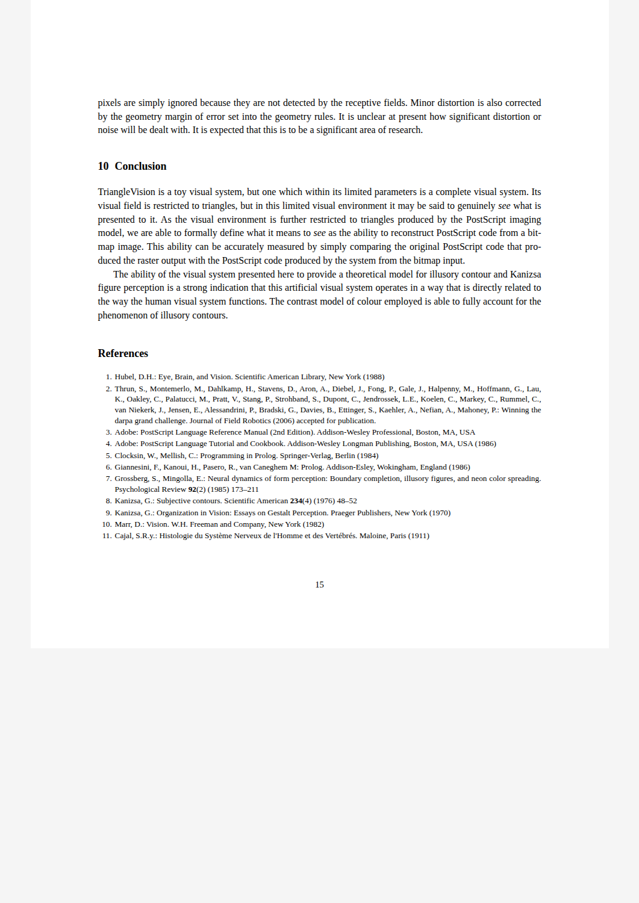pixels are simply ignored because they are not detected by the receptive fields. Minor distortion is also corrected by the geometry margin of error set into the geometry rules. It is unclear at present how significant distortion or noise will be dealt with. It is expected that this is to be a significant area of research.
10 Conclusion
TriangleVision is a toy visual system, but one which within its limited parameters is a complete visual system. Its visual field is restricted to triangles, but in this limited visual environment it may be said to genuinely see what is presented to it. As the visual environment is further restricted to triangles produced by the PostScript imaging model, we are able to formally define what it means to see as the ability to reconstruct PostScript code from a bitmap image. This ability can be accurately measured by simply comparing the original PostScript code that produced the raster output with the PostScript code produced by the system from the bitmap input.
The ability of the visual system presented here to provide a theoretical model for illusory contour and Kanizsa figure perception is a strong indication that this artificial visual system operates in a way that is directly related to the way the human visual system functions. The contrast model of colour employed is able to fully account for the phenomenon of illusory contours.
References
1. Hubel, D.H.: Eye, Brain, and Vision. Scientific American Library, New York (1988)
2. Thrun, S., Montemerlo, M., Dahlkamp, H., Stavens, D., Aron, A., Diebel, J., Fong, P., Gale, J., Halpenny, M., Hoffmann, G., Lau, K., Oakley, C., Palatucci, M., Pratt, V., Stang, P., Strohband, S., Dupont, C., Jendrossek, L.E., Koelen, C., Markey, C., Rummel, C., van Niekerk, J., Jensen, E., Alessandrini, P., Bradski, G., Davies, B., Ettinger, S., Kaehler, A., Nefian, A., Mahoney, P.: Winning the darpa grand challenge. Journal of Field Robotics (2006) accepted for publication.
3. Adobe: PostScript Language Reference Manual (2nd Edition). Addison-Wesley Professional, Boston, MA, USA
4. Adobe: PostScript Language Tutorial and Cookbook. Addison-Wesley Longman Publishing, Boston, MA, USA (1986)
5. Clocksin, W., Mellish, C.: Programming in Prolog. Springer-Verlag, Berlin (1984)
6. Giannesini, F., Kanoui, H., Pasero, R., van Caneghem M: Prolog. Addison-Esley, Wokingham, England (1986)
7. Grossberg, S., Mingolla, E.: Neural dynamics of form perception: Boundary completion, illusory figures, and neon color spreading. Psychological Review 92(2) (1985) 173–211
8. Kanizsa, G.: Subjective contours. Scientific American 234(4) (1976) 48–52
9. Kanizsa, G.: Organization in Vision: Essays on Gestalt Perception. Praeger Publishers, New York (1970)
10. Marr, D.: Vision. W.H. Freeman and Company, New York (1982)
11. Cajal, S.R.y.: Histologie du Système Nerveux de l'Homme et des Vertébrés. Maloine, Paris (1911)
15